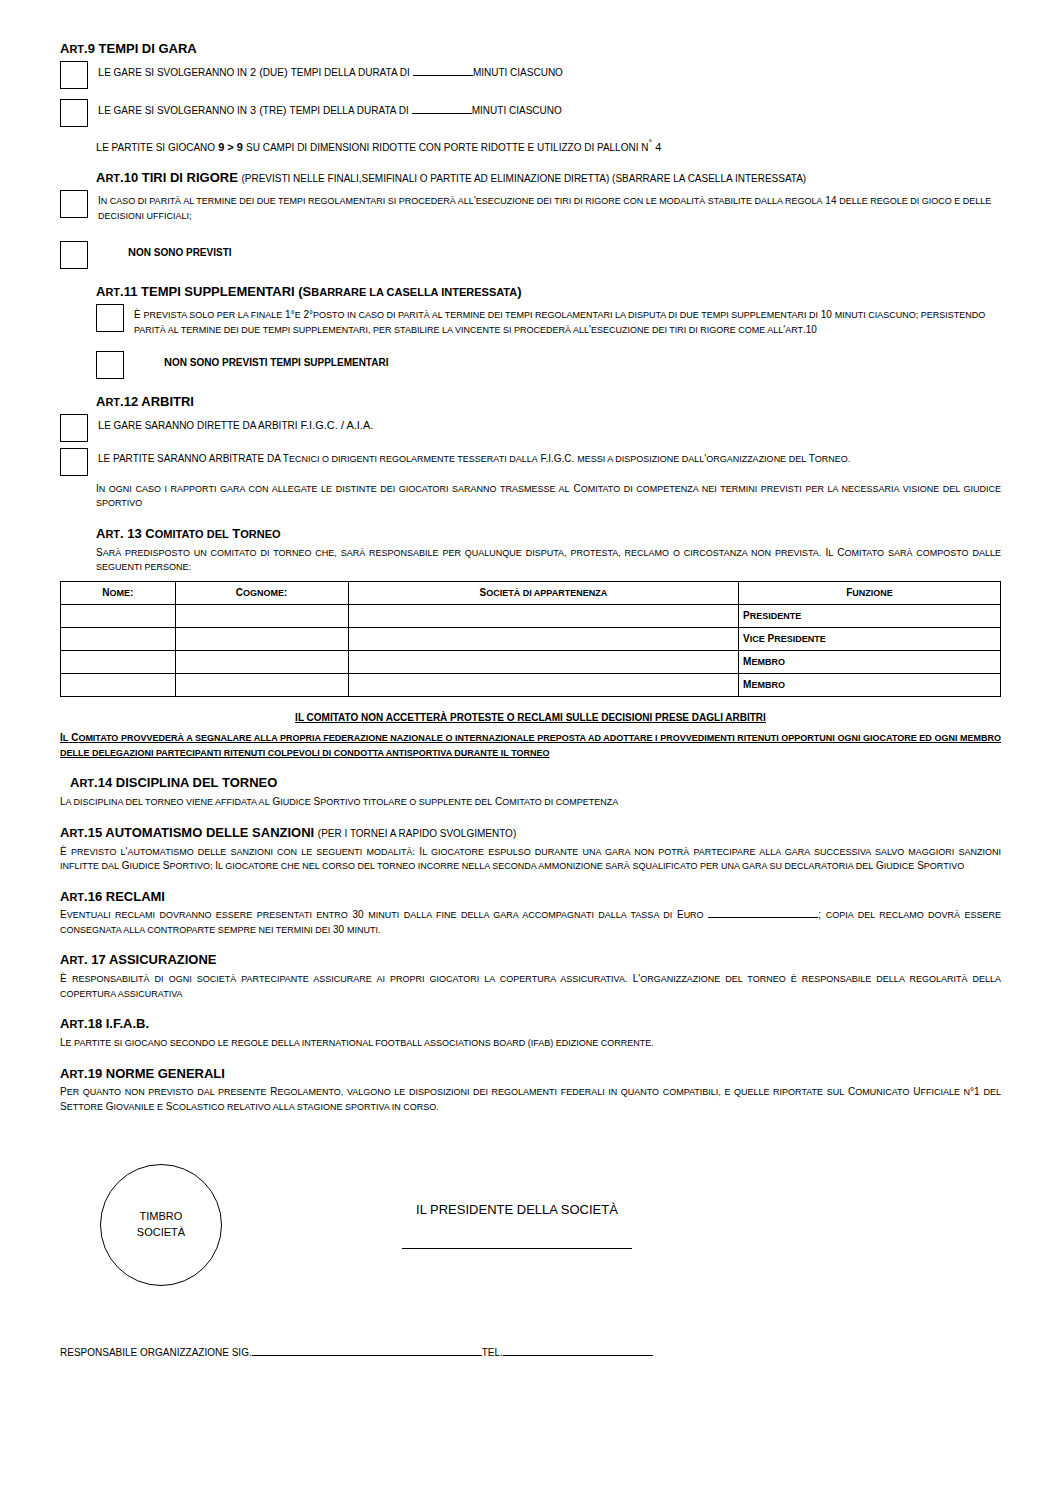ART.9 TEMPI DI GARA
LE GARE SI SVOLGERANNO IN 2 (DUE) TEMPI DELLA DURATA DI MINUTI CIASCUNO
LE GARE SI SVOLGERANNO IN 3 (TRE) TEMPI DELLA DURATA DI MINUTI CIASCUNO
LE PARTITE SI GIOCANO 9 > 9 SU CAMPI DI DIMENSIONI RIDOTTE CON PORTE RIDOTTE E UTILIZZO DI PALLONI N° 4
ART.10 TIRI DI RIGORE (PREVISTI NELLE FINALI,SEMIFINALI O PARTITE AD ELIMINAZIONE DIRETTA) (SBARRARE LA CASELLA INTERESSATA)
IN CASO DI PARITÀ AL TERMINE DEI DUE TEMPI REGOLAMENTARI SI PROCEDERÀ ALL'ESECUZIONE DEI TIRI DI RIGORE CON LE MODALITÀ STABILITE DALLA REGOLA 14 DELLE REGOLE DI GIOCO E DELLE DECISIONI UFFICIALI;
NON SONO PREVISTI
ART.11 TEMPI SUPPLEMENTARI (SBARRARE LA CASELLA INTERESSATA)
È PREVISTA SOLO PER LA FINALE 1°E 2°POSTO IN CASO DI PARITÀ AL TERMINE DEI TEMPI REGOLAMENTARI LA DISPUTA DI DUE TEMPI SUPPLEMENTARI DI 10 MINUTI CIASCUNO; PERSISTENDO PARITÀ AL TERMINE DEI DUE TEMPI SUPPLEMENTARI, PER STABILIRE LA VINCENTE SI PROCEDERÀ ALL'ESECUZIONE DEI TIRI DI RIGORE COME ALL'ART.10
NON SONO PREVISTI TEMPI SUPPLEMENTARI
ART.12 ARBITRI
LE GARE SARANNO DIRETTE DA ARBITRI F.I.G.C. / A.I.A.
LE PARTITE SARANNO ARBITRATE DA TECNICI O DIRIGENTI REGOLARMENTE TESSERATI DALLA F.I.G.C. MESSI A DISPOSIZIONE DALL'ORGANIZZAZIONE DEL TORNEO.
IN OGNI CASO I RAPPORTI GARA CON ALLEGATE LE DISTINTE DEI GIOCATORI SARANNO TRASMESSE AL COMITATO DI COMPETENZA NEI TERMINI PREVISTI PER LA NECESSARIA VISIONE DEL GIUDICE SPORTIVO
ART. 13 COMITATO DEL TORNEO
SARÀ PREDISPOSTO UN COMITATO DI TORNEO CHE, SARÀ RESPONSABILE PER QUALUNQUE DISPUTA, PROTESTA, RECLAMO O CIRCOSTANZA NON PREVISTA. IL COMITATO SARÀ COMPOSTO DALLE SEGUENTI PERSONE:
| N OME : | C OGNOME : | S OCIETÀ DI APPARTENENZA | F UNZIONE |
| --- | --- | --- | --- |
| | | | P RESIDENTE |
| | | | V ICE P RESIDENTE |
| | | | M EMBRO |
| | | | M EMBRO |
IL COMITATO NON ACCETTERÀ PROTESTE O RECLAMI SULLE DECISIONI PRESE DAGLI ARBITRI
IL COMITATO PROVVEDERÀ A SEGNALARE ALLA PROPRIA FEDERAZIONE NAZIONALE O INTERNAZIONALE PREPOSTA AD ADOTTARE I PROVVEDIMENTI RITENUTI OPPORTUNI OGNI GIOCATORE ED OGNI MEMBRO DELLE DELEGAZIONI PARTECIPANTI RITENUTI COLPEVOLI DI CONDOTTA ANTISPORTIVA DURANTE IL TORNEO
ART.14 DISCIPLINA DEL TORNEO
LA DISCIPLINA DEL TORNEO VIENE AFFIDATA AL GIUDICE SPORTIVO TITOLARE O SUPPLENTE DEL COMITATO DI COMPETENZA
ART.15 AUTOMATISMO DELLE SANZIONI (PER I TORNEI A RAPIDO SVOLGIMENTO)
È PREVISTO L'AUTOMATISMO DELLE SANZIONI CON LE SEGUENTI MODALITÀ: IL GIOCATORE ESPULSO DURANTE UNA GARA NON POTRÀ PARTECIPARE ALLA GARA SUCCESSIVA SALVO MAGGIORI SANZIONI INFLITTE DAL GIUDICE SPORTIVO; IL GIOCATORE CHE NEL CORSO DEL TORNEO INCORRE NELLA SECONDA AMMONIZIONE SARÀ SQUALIFICATO PER UNA GARA SU DECLARATORIA DEL GIUDICE SPORTIVO
ART.16 RECLAMI
EVENTUALI RECLAMI DOVRANNO ESSERE PRESENTATI ENTRO 30 MINUTI DALLA FINE DELLA GARA ACCOMPAGNATI DALLA TASSA DI EURO ; COPIA DEL RECLAMO DOVRÀ ESSERE CONSEGNATA ALLA CONTROPARTE SEMPRE NEI TERMINI DEI 30 MINUTI.
ART. 17 ASSICURAZIONE
È RESPONSABILITÀ DI OGNI SOCIETÀ PARTECIPANTE ASSICURARE AI PROPRI GIOCATORI LA COPERTURA ASSICURATIVA. L'ORGANIZZAZIONE DEL TORNEO È RESPONSABILE DELLA REGOLARITÀ DELLA COPERTURA ASSICURATIVA
ART.18 I.F.A.B.
LE PARTITE SI GIOCANO SECONDO LE REGOLE DELLA INTERNATIONAL FOOTBALL ASSOCIATIONS BOARD (IFAB) EDIZIONE CORRENTE.
ART.19 NORME GENERALI
PER QUANTO NON PREVISTO DAL PRESENTE REGOLAMENTO, VALGONO LE DISPOSIZIONI DEI REGOLAMENTI FEDERALI IN QUANTO COMPATIBILI, E QUELLE RIPORTATE SUL COMUNICATO UFFICIALE N°1 DEL SETTORE GIOVANILE E SCOLASTICO RELATIVO ALLA STAGIONE SPORTIVA IN CORSO.
TIMBRO
SOCIETÀ
IL PRESIDENTE DELLA SOCIETÀ
RESPONSABILE ORGANIZZAZIONE SIG. TEL.